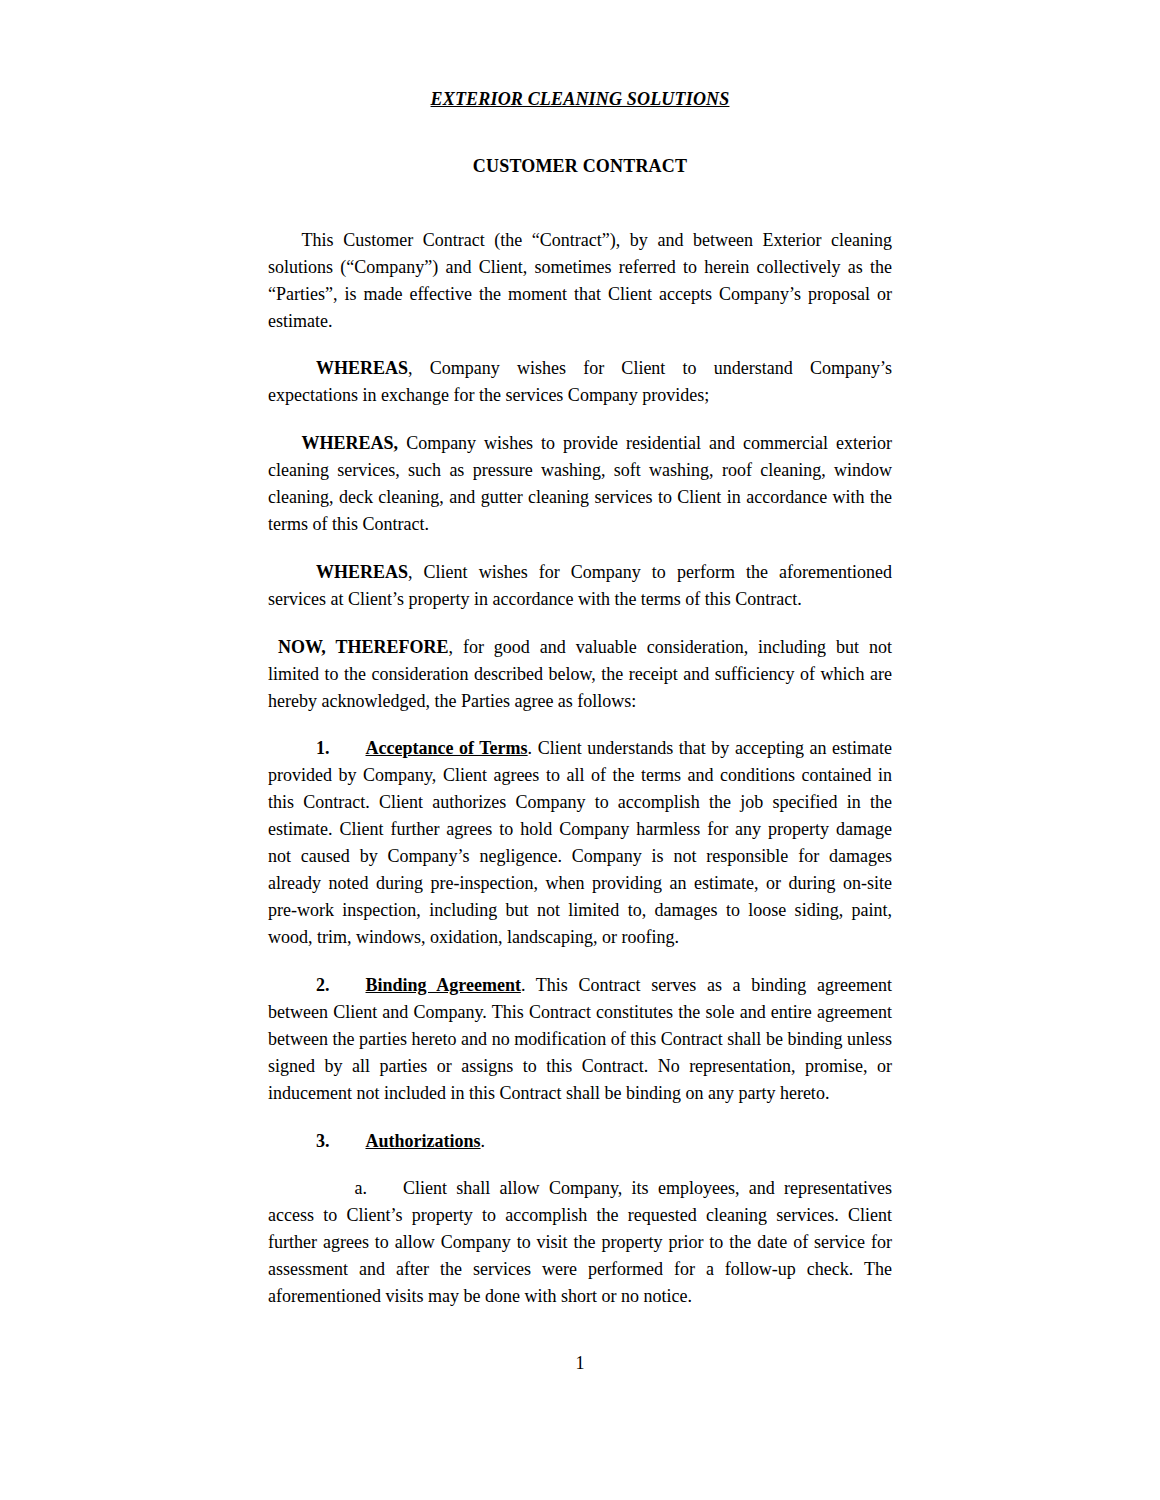EXTERIOR CLEANING SOLUTIONS
CUSTOMER CONTRACT
This Customer Contract (the “Contract”), by and between Exterior cleaning solutions (“Company”) and Client, sometimes referred to herein collectively as the “Parties”, is made effective the moment that Client accepts Company’s proposal or estimate.
WHEREAS, Company wishes for Client to understand Company’s expectations in exchange for the services Company provides;
WHEREAS, Company wishes to provide residential and commercial exterior cleaning services, such as pressure washing, soft washing, roof cleaning, window cleaning, deck cleaning, and gutter cleaning services to Client in accordance with the terms of this Contract.
WHEREAS, Client wishes for Company to perform the aforementioned services at Client’s property in accordance with the terms of this Contract.
NOW, THEREFORE, for good and valuable consideration, including but not limited to the consideration described below, the receipt and sufficiency of which are hereby acknowledged, the Parties agree as follows:
1.  Acceptance of Terms. Client understands that by accepting an estimate provided by Company, Client agrees to all of the terms and conditions contained in this Contract. Client authorizes Company to accomplish the job specified in the estimate. Client further agrees to hold Company harmless for any property damage not caused by Company’s negligence. Company is not responsible for damages already noted during pre-inspection, when providing an estimate, or during on-site pre-work inspection, including but not limited to, damages to loose siding, paint, wood, trim, windows, oxidation, landscaping, or roofing.
2.  Binding Agreement. This Contract serves as a binding agreement between Client and Company. This Contract constitutes the sole and entire agreement between the parties hereto and no modification of this Contract shall be binding unless signed by all parties or assigns to this Contract. No representation, promise, or inducement not included in this Contract shall be binding on any party hereto.
3.  Authorizations.
a.  Client shall allow Company, its employees, and representatives access to Client’s property to accomplish the requested cleaning services. Client further agrees to allow Company to visit the property prior to the date of service for assessment and after the services were performed for a follow-up check. The aforementioned visits may be done with short or no notice.
1